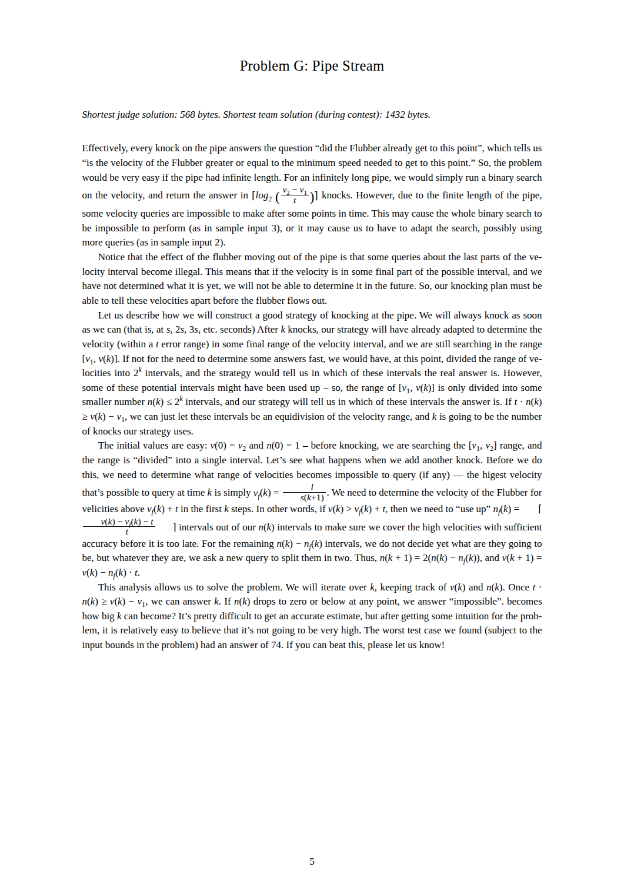Problem G: Pipe Stream
Shortest judge solution: 568 bytes. Shortest team solution (during contest): 1432 bytes.
Effectively, every knock on the pipe answers the question “did the Flubber already get to this point”, which tells us “is the velocity of the Flubber greater or equal to the minimum speed needed to get to this point.” So, the problem would be very easy if the pipe had infinite length. For an infinitely long pipe, we would simply run a binary search on the velocity, and return the answer in ⌈log2 (v2 − v1 t)⌉ knocks. However, due to the finite length of the pipe, some velocity queries are impossible to make after some points in time. This may cause the whole binary search to be impossible to perform (as in sample input 3), or it may cause us to have to adapt the search, possibly using more queries (as in sample input 2).
Notice that the effect of the flubber moving out of the pipe is that some queries about the last parts of the velocity interval become illegal. This means that if the velocity is in some final part of the possible interval, and we have not determined what it is yet, we will not be able to determine it in the future. So, our knocking plan must be able to tell these velocities apart before the flubber flows out.
Let us describe how we will construct a good strategy of knocking at the pipe. We will always knock as soon as we can (that is, at s, 2s, 3s, etc. seconds) After k knocks, our strategy will have already adapted to determine the velocity (within a t error range) in some final range of the velocity interval, and we are still searching in the range [v1, v(k)]. If not for the need to determine some answers fast, we would have, at this point, divided the range of velocities into 2k intervals, and the strategy would tell us in which of these intervals the real answer is. However, some of these potential intervals might have been used up – so, the range of [v1, v(k)] is only divided into some smaller number n(k) ≤ 2k intervals, and our strategy will tell us in which of these intervals the answer is. If t · n(k) ≥ v(k) − v1, we can just let these intervals be an equidivision of the velocity range, and k is going to be the number of knocks our strategy uses.
The initial values are easy: v(0) = v2 and n(0) = 1 – before knocking, we are searching the [v1, v2] range, and the range is “divided” into a single interval. Let’s see what happens when we add another knock. Before we do this, we need to determine what range of velocities becomes impossible to query (if any) — the higest velocity that’s possible to query at time k is simply vf(k) = ls(k+1). We need to determine the velocity of the Flubber for velicities above vf(k) + t in the first k steps. In other words, if v(k) > vf(k) + t, then we need to “use up” nf(k) = ⌈v(k) − vf(k) − t t⌉ intervals out of our n(k) intervals to make sure we cover the high velocities with sufficient accuracy before it is too late. For the remaining n(k) − nf(k) intervals, we do not decide yet what are they going to be, but whatever they are, we ask a new query to split them in two. Thus, n(k + 1) = 2(n(k) − nf(k)), and v(k + 1) = v(k) − nf(k) · t.
This analysis allows us to solve the problem. We will iterate over k, keeping track of v(k) and n(k). Once t · n(k) ≥ v(k) − v1, we can answer k. If n(k) drops to zero or below at any point, we answer “impossible”. becomes how big k can become? It’s pretty difficult to get an accurate estimate, but after getting some intuition for the problem, it is relatively easy to believe that it’s not going to be very high. The worst test case we found (subject to the input bounds in the problem) had an answer of 74. If you can beat this, please let us know!
5